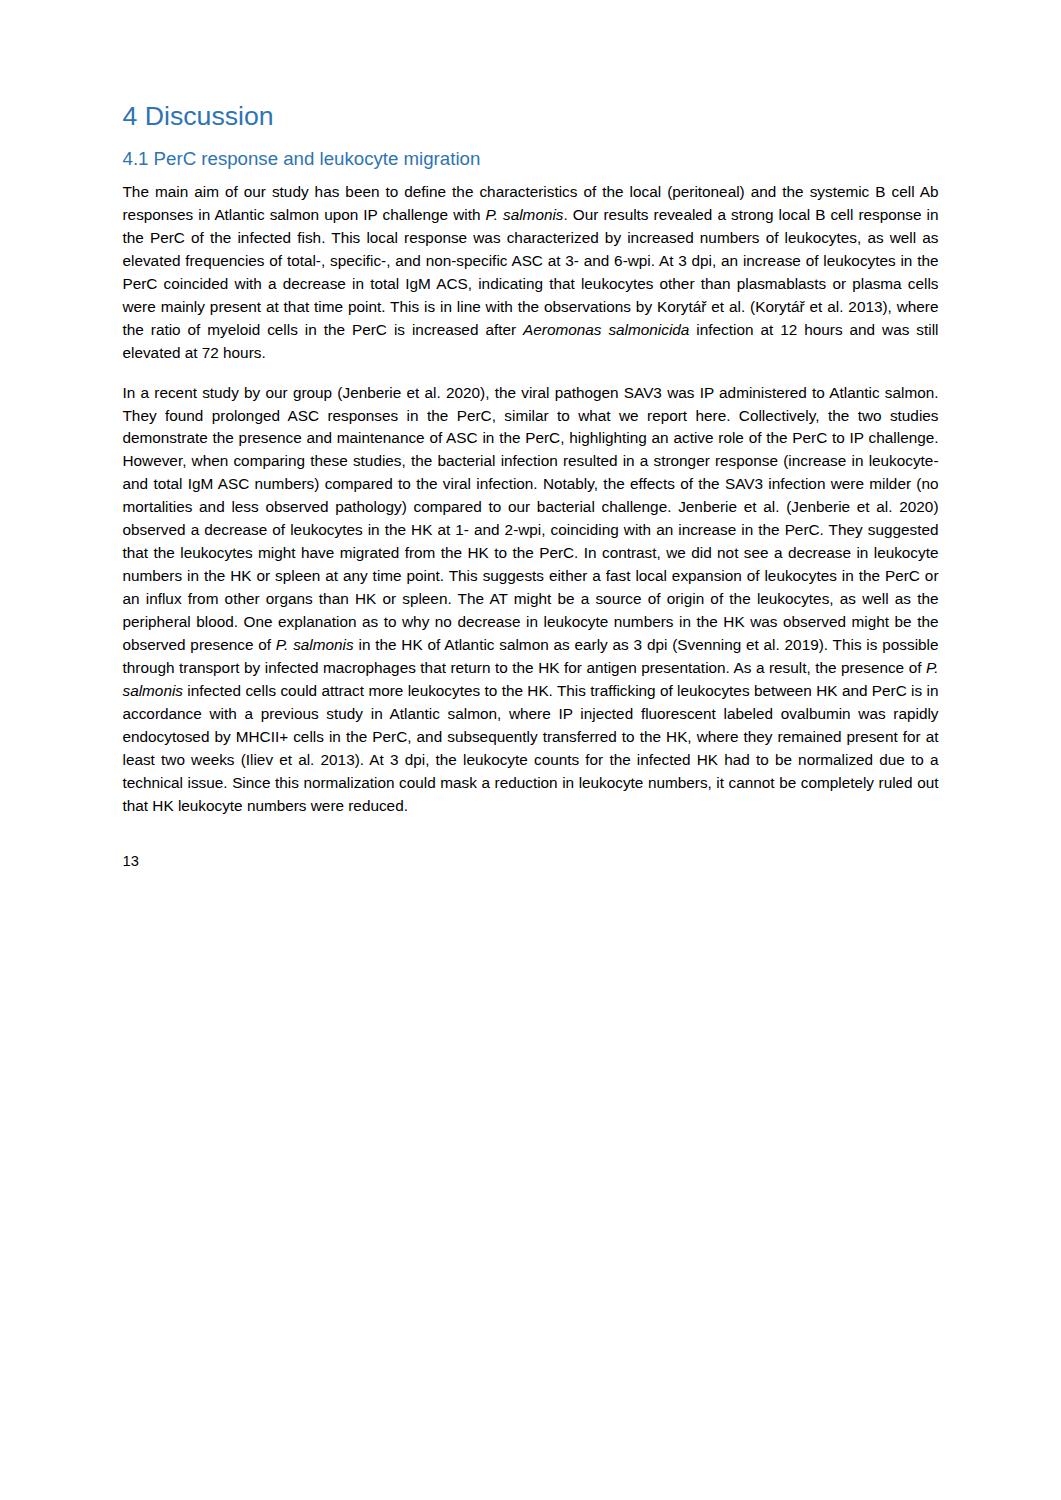4 Discussion
4.1 PerC response and leukocyte migration
The main aim of our study has been to define the characteristics of the local (peritoneal) and the systemic B cell Ab responses in Atlantic salmon upon IP challenge with P. salmonis. Our results revealed a strong local B cell response in the PerC of the infected fish. This local response was characterized by increased numbers of leukocytes, as well as elevated frequencies of total-, specific-, and non-specific ASC at 3- and 6-wpi. At 3 dpi, an increase of leukocytes in the PerC coincided with a decrease in total IgM ACS, indicating that leukocytes other than plasmablasts or plasma cells were mainly present at that time point. This is in line with the observations by Korytář et al. (Korytář et al. 2013), where the ratio of myeloid cells in the PerC is increased after Aeromonas salmonicida infection at 12 hours and was still elevated at 72 hours.
In a recent study by our group (Jenberie et al. 2020), the viral pathogen SAV3 was IP administered to Atlantic salmon. They found prolonged ASC responses in the PerC, similar to what we report here. Collectively, the two studies demonstrate the presence and maintenance of ASC in the PerC, highlighting an active role of the PerC to IP challenge. However, when comparing these studies, the bacterial infection resulted in a stronger response (increase in leukocyte- and total IgM ASC numbers) compared to the viral infection. Notably, the effects of the SAV3 infection were milder (no mortalities and less observed pathology) compared to our bacterial challenge. Jenberie et al. (Jenberie et al. 2020) observed a decrease of leukocytes in the HK at 1- and 2-wpi, coinciding with an increase in the PerC. They suggested that the leukocytes might have migrated from the HK to the PerC. In contrast, we did not see a decrease in leukocyte numbers in the HK or spleen at any time point. This suggests either a fast local expansion of leukocytes in the PerC or an influx from other organs than HK or spleen. The AT might be a source of origin of the leukocytes, as well as the peripheral blood. One explanation as to why no decrease in leukocyte numbers in the HK was observed might be the observed presence of P. salmonis in the HK of Atlantic salmon as early as 3 dpi (Svenning et al. 2019). This is possible through transport by infected macrophages that return to the HK for antigen presentation. As a result, the presence of P. salmonis infected cells could attract more leukocytes to the HK. This trafficking of leukocytes between HK and PerC is in accordance with a previous study in Atlantic salmon, where IP injected fluorescent labeled ovalbumin was rapidly endocytosed by MHCII+ cells in the PerC, and subsequently transferred to the HK, where they remained present for at least two weeks (Iliev et al. 2013). At 3 dpi, the leukocyte counts for the infected HK had to be normalized due to a technical issue. Since this normalization could mask a reduction in leukocyte numbers, it cannot be completely ruled out that HK leukocyte numbers were reduced.
13